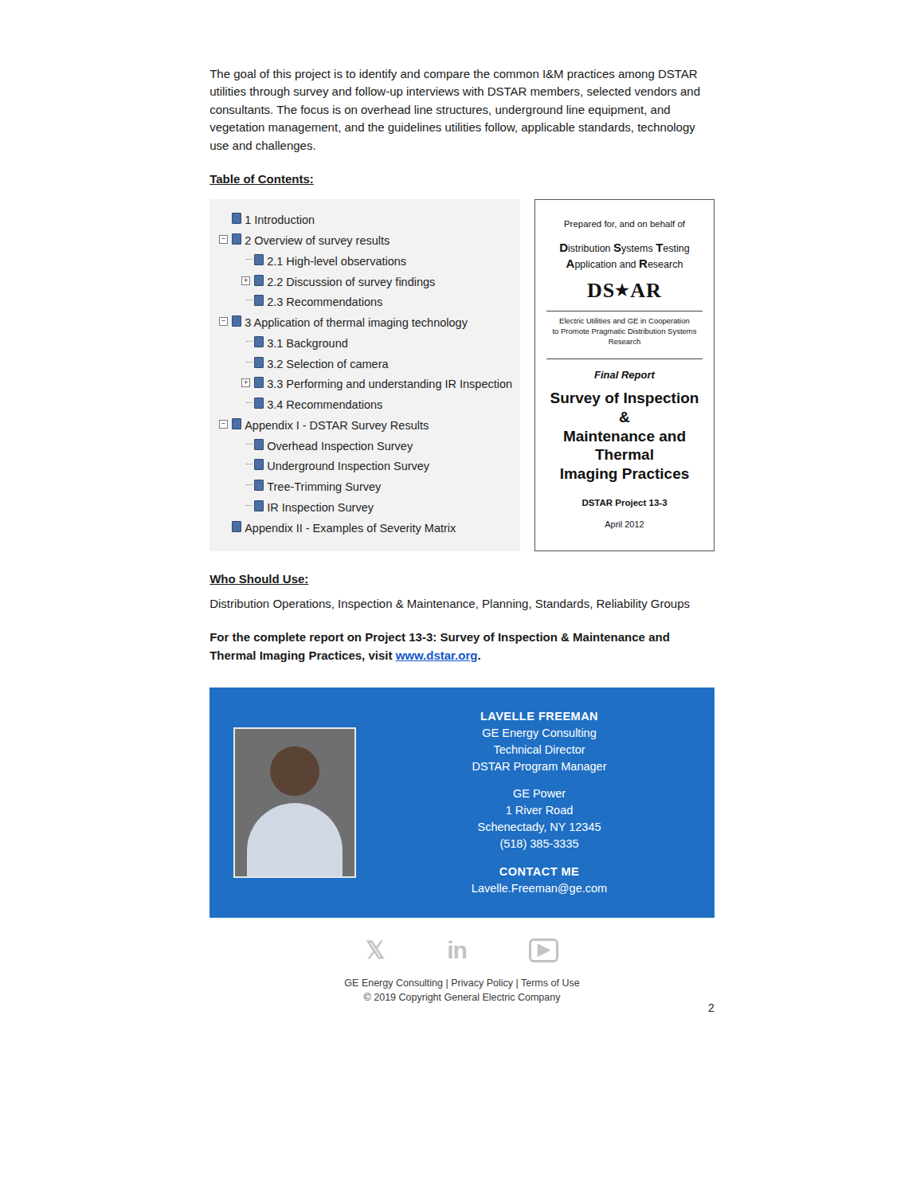The goal of this project is to identify and compare the common I&M practices among DSTAR utilities through survey and follow-up interviews with DSTAR members, selected vendors and consultants. The focus is on overhead line structures, underground line equipment, and vegetation management, and the guidelines utilities follow, applicable standards, technology use and challenges.
Table of Contents:
1 Introduction
− 2 Overview of survey results
2.1 High-level observations
+ 2.2 Discussion of survey findings
2.3 Recommendations
− 3 Application of thermal imaging technology
3.1 Background
3.2 Selection of camera
+ 3.3 Performing and understanding IR Inspection
3.4 Recommendations
− Appendix I - DSTAR Survey Results
Overhead Inspection Survey
Underground Inspection Survey
Tree-Trimming Survey
IR Inspection Survey
Appendix II - Examples of Severity Matrix
Prepared for, and on behalf of
Distribution Systems Testing
Application and Research
DS★AR
Electric Utilities and GE in Cooperation
to Promote Pragmatic Distribution Systems Research
Final Report
Survey of Inspection &
Maintenance and Thermal
Imaging Practices
DSTAR Project 13-3
April 2012
Who Should Use:
Distribution Operations, Inspection & Maintenance, Planning, Standards, Reliability Groups
For the complete report on Project 13-3: Survey of Inspection & Maintenance and Thermal Imaging Practices, visit www.dstar.org.
LAVELLE FREEMAN
GE Energy Consulting
Technical Director
DSTAR Program Manager
GE Power
1 River Road
Schenectady, NY 12345
(518) 385-3335
CONTACT ME
Lavelle.Freeman@ge.com
𝕏 in ▶
GE Energy Consulting | Privacy Policy | Terms of Use
© 2019 Copyright General Electric Company
2